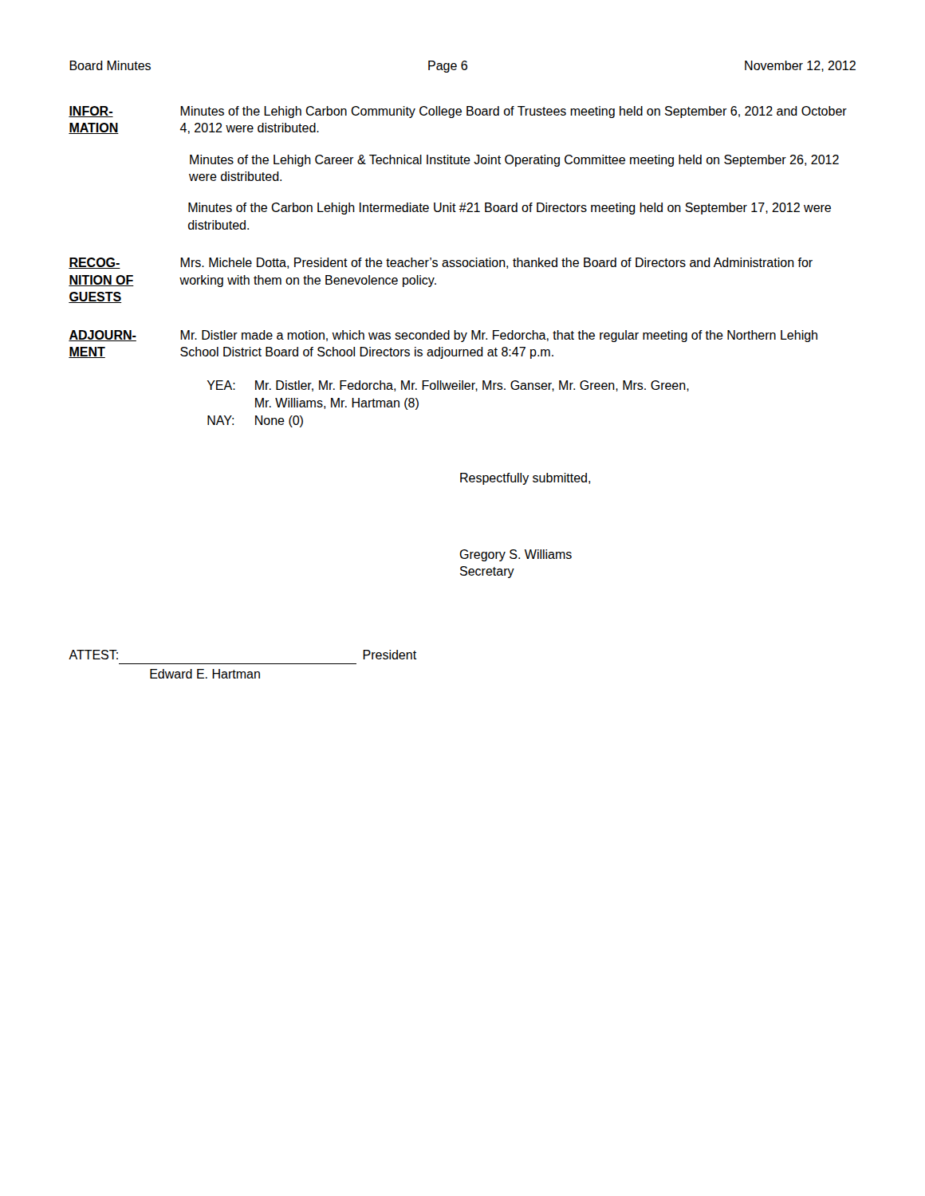Board Minutes
Page 6
November 12, 2012
INFOR- MATION
Minutes of the Lehigh Carbon Community College Board of Trustees meeting held on September 6, 2012 and October 4, 2012 were distributed.
Minutes of the Lehigh Career & Technical Institute Joint Operating Committee meeting held on September 26, 2012 were distributed.
Minutes of the Carbon Lehigh Intermediate Unit #21 Board of Directors meeting held on September 17, 2012 were distributed.
RECOG- NITION OF GUESTS
Mrs. Michele Dotta, President of the teacher’s association, thanked the Board of Directors and Administration for working with them on the Benevolence policy.
ADJOURN- MENT
Mr. Distler made a motion, which was seconded by Mr. Fedorcha, that the regular meeting of the Northern Lehigh School District Board of School Directors is adjourned at 8:47 p.m.
YEA:
Mr. Distler, Mr. Fedorcha, Mr. Follweiler, Mrs. Ganser, Mr. Green, Mrs. Green, Mr. Williams, Mr. Hartman (8)
NAY:
None (0)
Respectfully submitted,
Gregory S. Williams
Secretary
ATTEST: President
Edward E. Hartman